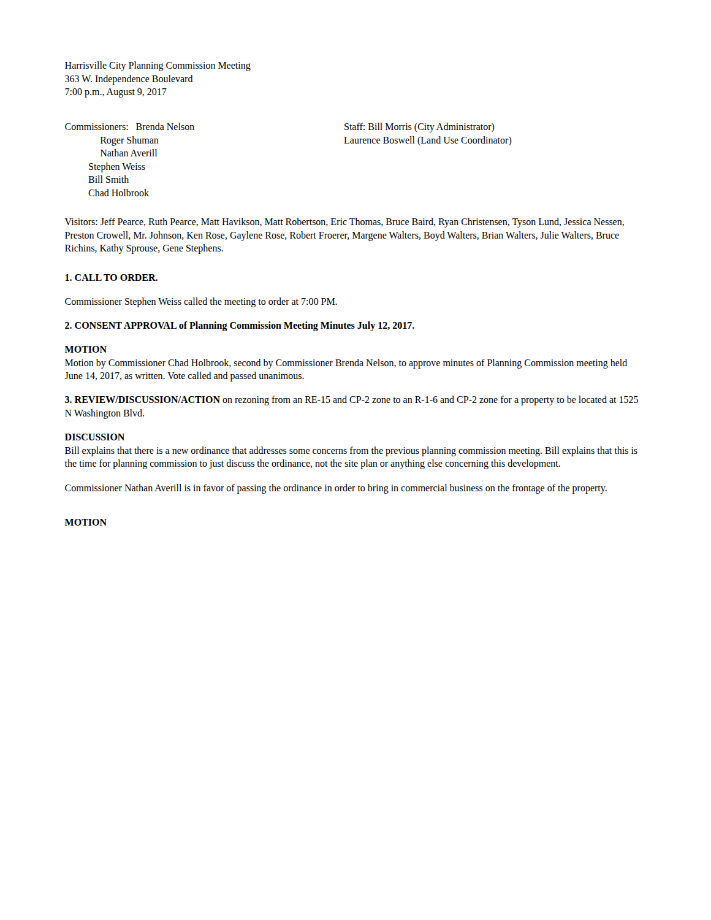Harrisville City Planning Commission Meeting
363 W. Independence Boulevard
7:00 p.m., August 9, 2017
| Commissioners: Brenda Nelson | Staff: Bill Morris (City Administrator) |
| Roger Shuman | Laurence Boswell (Land Use Coordinator) |
| Nathan Averill | |
| Stephen Weiss | |
| Bill Smith | |
| Chad Holbrook | |
Visitors: Jeff Pearce, Ruth Pearce, Matt Havikson, Matt Robertson, Eric Thomas, Bruce Baird, Ryan Christensen, Tyson Lund, Jessica Nessen, Preston Crowell, Mr. Johnson, Ken Rose, Gaylene Rose, Robert Froerer, Margene Walters, Boyd Walters, Brian Walters, Julie Walters, Bruce Richins, Kathy Sprouse, Gene Stephens.
1. CALL TO ORDER.
Commissioner Stephen Weiss called the meeting to order at 7:00 PM.
2. CONSENT APPROVAL of Planning Commission Meeting Minutes July 12, 2017.
MOTION
Motion by Commissioner Chad Holbrook, second by Commissioner Brenda Nelson, to approve minutes of Planning Commission meeting held June 14, 2017, as written. Vote called and passed unanimous.
3. REVIEW/DISCUSSION/ACTION on rezoning from an RE-15 and CP-2 zone to an R-1-6 and CP-2 zone for a property to be located at 1525 N Washington Blvd.
DISCUSSION
Bill explains that there is a new ordinance that addresses some concerns from the previous planning commission meeting. Bill explains that this is the time for planning commission to just discuss the ordinance, not the site plan or anything else concerning this development.
Commissioner Nathan Averill is in favor of passing the ordinance in order to bring in commercial business on the frontage of the property.
MOTION